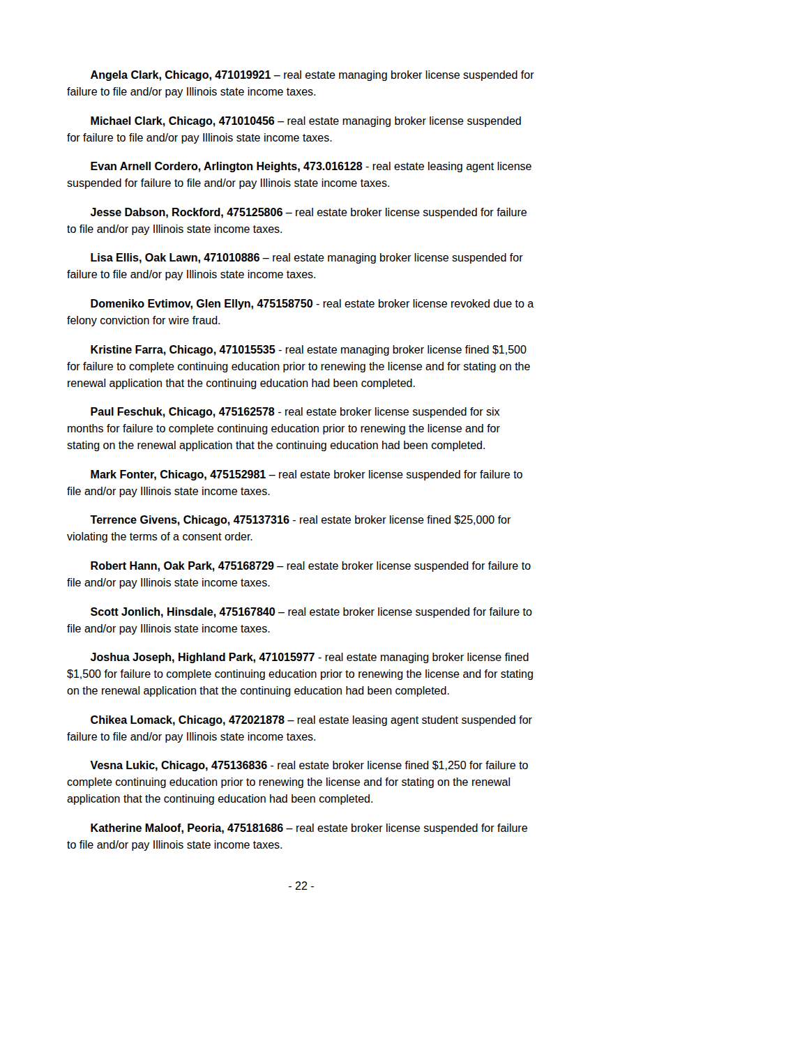Angela Clark, Chicago, 471019921 – real estate managing broker license suspended for failure to file and/or pay Illinois state income taxes.
Michael Clark, Chicago, 471010456 – real estate managing broker license suspended for failure to file and/or pay Illinois state income taxes.
Evan Arnell Cordero, Arlington Heights, 473.016128 - real estate leasing agent license suspended for failure to file and/or pay Illinois state income taxes.
Jesse Dabson, Rockford, 475125806 – real estate broker license suspended for failure to file and/or pay Illinois state income taxes.
Lisa Ellis, Oak Lawn, 471010886 – real estate managing broker license suspended for failure to file and/or pay Illinois state income taxes.
Domeniko Evtimov, Glen Ellyn, 475158750 - real estate broker license revoked due to a felony conviction for wire fraud.
Kristine Farra, Chicago, 471015535 - real estate managing broker license fined $1,500 for failure to complete continuing education prior to renewing the license and for stating on the renewal application that the continuing education had been completed.
Paul Feschuk, Chicago, 475162578 - real estate broker license suspended for six months for failure to complete continuing education prior to renewing the license and for stating on the renewal application that the continuing education had been completed.
Mark Fonter, Chicago, 475152981 – real estate broker license suspended for failure to file and/or pay Illinois state income taxes.
Terrence Givens, Chicago, 475137316 - real estate broker license fined $25,000 for violating the terms of a consent order.
Robert Hann, Oak Park, 475168729 – real estate broker license suspended for failure to file and/or pay Illinois state income taxes.
Scott Jonlich, Hinsdale, 475167840 – real estate broker license suspended for failure to file and/or pay Illinois state income taxes.
Joshua Joseph, Highland Park, 471015977 - real estate managing broker license fined $1,500 for failure to complete continuing education prior to renewing the license and for stating on the renewal application that the continuing education had been completed.
Chikea Lomack, Chicago, 472021878 – real estate leasing agent student suspended for failure to file and/or pay Illinois state income taxes.
Vesna Lukic, Chicago, 475136836 - real estate broker license fined $1,250 for failure to complete continuing education prior to renewing the license and for stating on the renewal application that the continuing education had been completed.
Katherine Maloof, Peoria, 475181686 – real estate broker license suspended for failure to file and/or pay Illinois state income taxes.
- 22 -